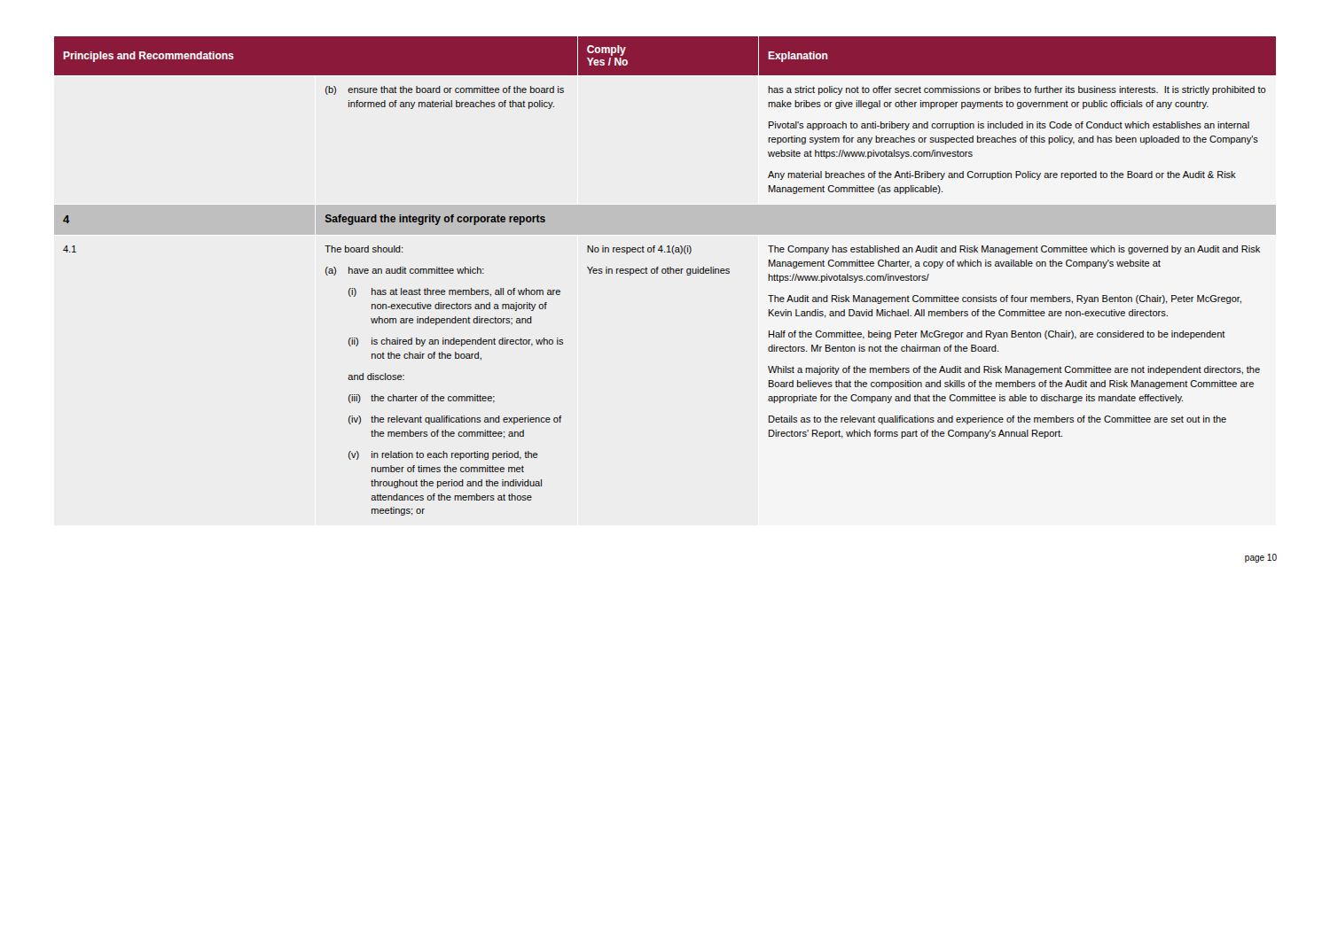| Principles and Recommendations | Comply Yes / No | Explanation |
| --- | --- | --- |
| | (b) ensure that the board or committee of the board is informed of any material breaches of that policy. | | has a strict policy not to offer secret commissions or bribes to further its business interests. It is strictly prohibited to make bribes or give illegal or other improper payments to government or public officials of any country. Pivotal's approach to anti-bribery and corruption is included in its Code of Conduct which establishes an internal reporting system for any breaches or suspected breaches of this policy, and has been uploaded to the Company's website at https://www.pivotalsys.com/investors Any material breaches of the Anti-Bribery and Corruption Policy are reported to the Board or the Audit & Risk Management Committee (as applicable). |
| 4 | Safeguard the integrity of corporate reports |
| 4.1 | The board should: (a) have an audit committee which: (i) has at least three members, all of whom are non-executive directors and a majority of whom are independent directors; and (ii) is chaired by an independent director, who is not the chair of the board, and disclose: (iii) the charter of the committee; (iv) the relevant qualifications and experience of the members of the committee; and (v) in relation to each reporting period, the number of times the committee met throughout the period and the individual attendances of the members at those meetings; or | No in respect of 4.1(a)(i) Yes in respect of other guidelines | The Company has established an Audit and Risk Management Committee which is governed by an Audit and Risk Management Committee Charter, a copy of which is available on the Company's website at https://www.pivotalsys.com/investors/ The Audit and Risk Management Committee consists of four members, Ryan Benton (Chair), Peter McGregor, Kevin Landis, and David Michael. All members of the Committee are non-executive directors. Half of the Committee, being Peter McGregor and Ryan Benton (Chair), are considered to be independent directors. Mr Benton is not the chairman of the Board. Whilst a majority of the members of the Audit and Risk Management Committee are not independent directors, the Board believes that the composition and skills of the members of the Audit and Risk Management Committee are appropriate for the Company and that the Committee is able to discharge its mandate effectively. Details as to the relevant qualifications and experience of the members of the Committee are set out in the Directors' Report, which forms part of the Company's Annual Report. |
page 10